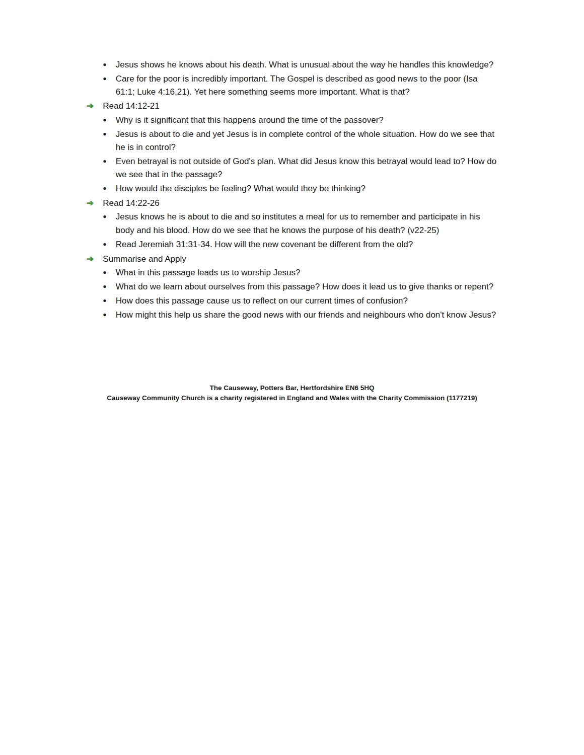Jesus shows he knows about his death. What is unusual about the way he handles this knowledge?
Care for the poor is incredibly important. The Gospel is described as good news to the poor (Isa 61:1; Luke 4:16,21). Yet here something seems more important. What is that?
➔Read 14:12-21
Why is it significant that this happens around the time of the passover?
Jesus is about to die and yet Jesus is in complete control of the whole situation. How do we see that he is in control?
Even betrayal is not outside of God's plan. What did Jesus know this betrayal would lead to? How do we see that in the passage?
How would the disciples be feeling? What would they be thinking?
➔Read 14:22-26
Jesus knows he is about to die and so institutes a meal for us to remember and participate in his body and his blood. How do we see that he knows the purpose of his death? (v22-25)
Read Jeremiah 31:31-34. How will the new covenant be different from the old?
➔Summarise and Apply
What in this passage leads us to worship Jesus?
What do we learn about ourselves from this passage? How does it lead us to give thanks or repent?
How does this passage cause us to reflect on our current times of confusion?
How might this help us share the good news with our friends and neighbours who don't know Jesus?
The Causeway, Potters Bar, Hertfordshire EN6 5HQ
Causeway Community Church is a charity registered in England and Wales with the Charity Commission (1177219)